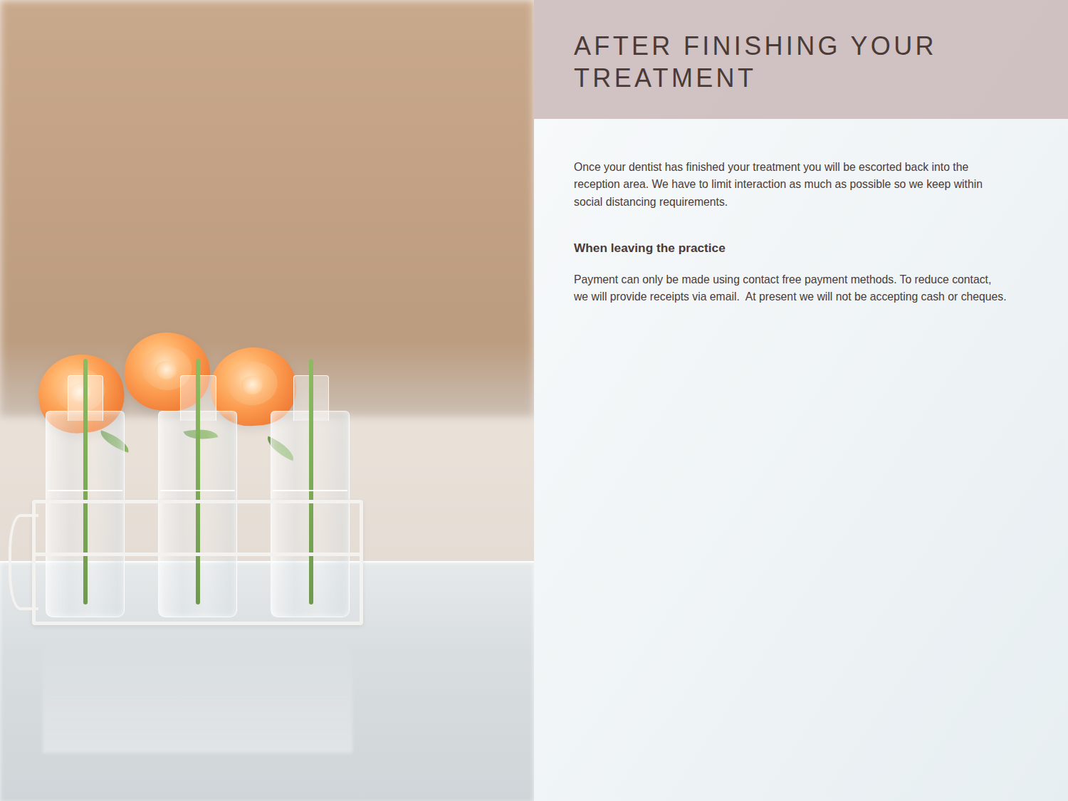After Finishing Your Treatment
Once your dentist has finished your treatment you will be escorted back into the reception area. We have to limit interaction as much as possible so we keep within social distancing requirements.
When leaving the practice
Payment can only be made using contact free payment methods. To reduce contact, we will provide receipts via email. At present we will not be accepting cash or cheques.